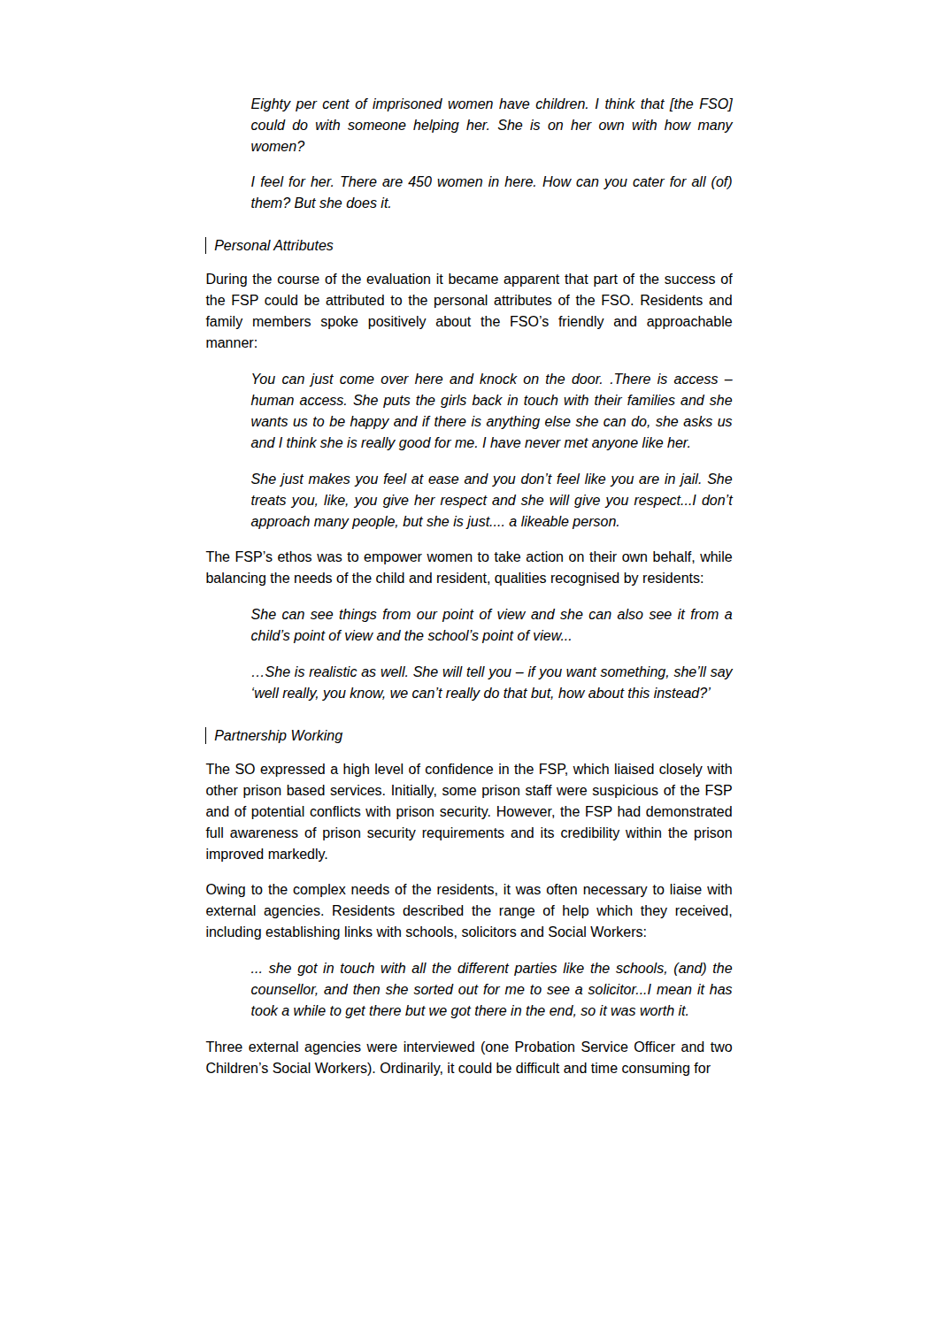Eighty per cent of imprisoned women have children. I think that [the FSO] could do with someone helping her. She is on her own with how many women?
I feel for her. There are 450 women in here. How can you cater for all (of) them? But she does it.
Personal Attributes
During the course of the evaluation it became apparent that part of the success of the FSP could be attributed to the personal attributes of the FSO. Residents and family members spoke positively about the FSO’s friendly and approachable manner:
You can just come over here and knock on the door. .There is access – human access. She puts the girls back in touch with their families and she wants us to be happy and if there is anything else she can do, she asks us and I think she is really good for me. I have never met anyone like her.
She just makes you feel at ease and you don’t feel like you are in jail. She treats you, like, you give her respect and she will give you respect...I don’t approach many people, but she is just.... a likeable person.
The FSP’s ethos was to empower women to take action on their own behalf, while balancing the needs of the child and resident, qualities recognised by residents:
She can see things from our point of view and she can also see it from a child’s point of view and the school’s point of view...
…She is realistic as well. She will tell you – if you want something, she’ll say ‘well really, you know, we can’t really do that but, how about this instead?’
Partnership Working
The SO expressed a high level of confidence in the FSP, which liaised closely with other prison based services. Initially, some prison staff were suspicious of the FSP and of potential conflicts with prison security. However, the FSP had demonstrated full awareness of prison security requirements and its credibility within the prison improved markedly.
Owing to the complex needs of the residents, it was often necessary to liaise with external agencies. Residents described the range of help which they received, including establishing links with schools, solicitors and Social Workers:
... she got in touch with all the different parties like the schools, (and) the counsellor, and then she sorted out for me to see a solicitor...I mean it has took a while to get there but we got there in the end, so it was worth it.
Three external agencies were interviewed (one Probation Service Officer and two Children’s Social Workers). Ordinarily, it could be difficult and time consuming for